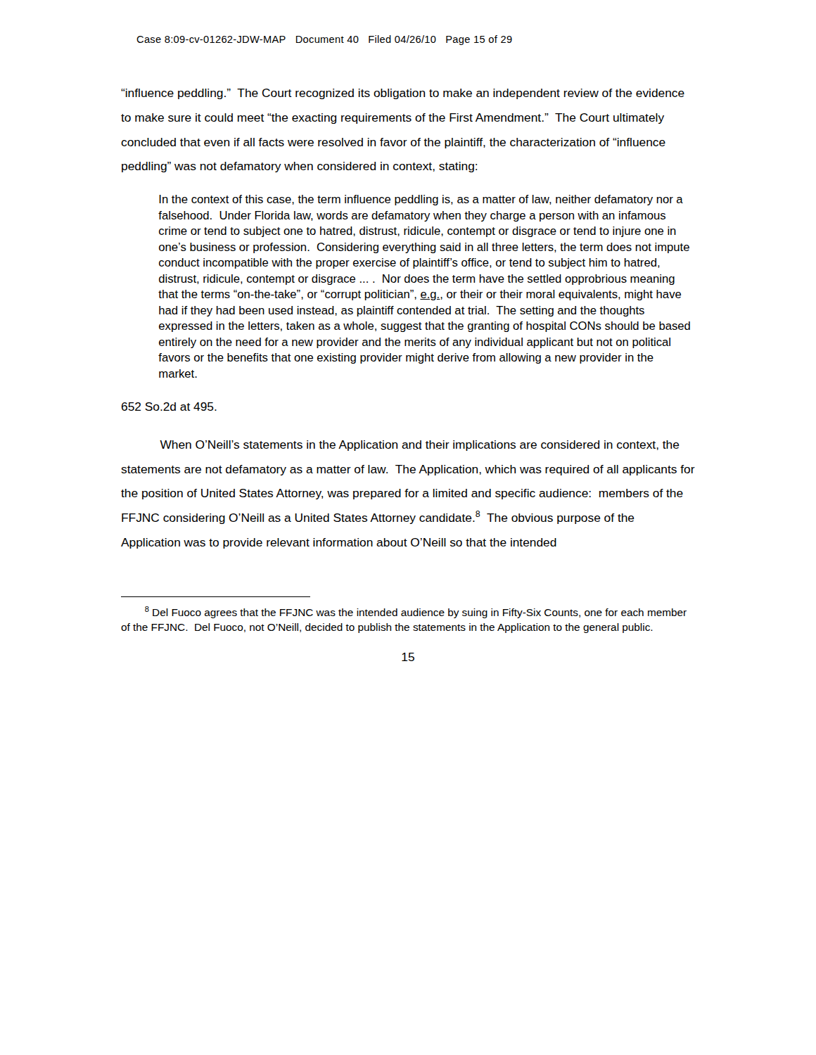Case 8:09-cv-01262-JDW-MAP Document 40 Filed 04/26/10 Page 15 of 29
“influence peddling.” The Court recognized its obligation to make an independent review of the evidence to make sure it could meet “the exacting requirements of the First Amendment.” The Court ultimately concluded that even if all facts were resolved in favor of the plaintiff, the characterization of “influence peddling” was not defamatory when considered in context, stating:
In the context of this case, the term influence peddling is, as a matter of law, neither defamatory nor a falsehood. Under Florida law, words are defamatory when they charge a person with an infamous crime or tend to subject one to hatred, distrust, ridicule, contempt or disgrace or tend to injure one in one’s business or profession. Considering everything said in all three letters, the term does not impute conduct incompatible with the proper exercise of plaintiff’s office, or tend to subject him to hatred, distrust, ridicule, contempt or disgrace ... . Nor does the term have the settled opprobrious meaning that the terms “on-the-take”, or “corrupt politician”, e.g., or their or their moral equivalents, might have had if they had been used instead, as plaintiff contended at trial. The setting and the thoughts expressed in the letters, taken as a whole, suggest that the granting of hospital CONs should be based entirely on the need for a new provider and the merits of any individual applicant but not on political favors or the benefits that one existing provider might derive from allowing a new provider in the market.
652 So.2d at 495.
When O’Neill’s statements in the Application and their implications are considered in context, the statements are not defamatory as a matter of law. The Application, which was required of all applicants for the position of United States Attorney, was prepared for a limited and specific audience: members of the FFJNC considering O’Neill as a United States Attorney candidate.8 The obvious purpose of the Application was to provide relevant information about O’Neill so that the intended
8 Del Fuoco agrees that the FFJNC was the intended audience by suing in Fifty-Six Counts, one for each member of the FFJNC. Del Fuoco, not O’Neill, decided to publish the statements in the Application to the general public.
15